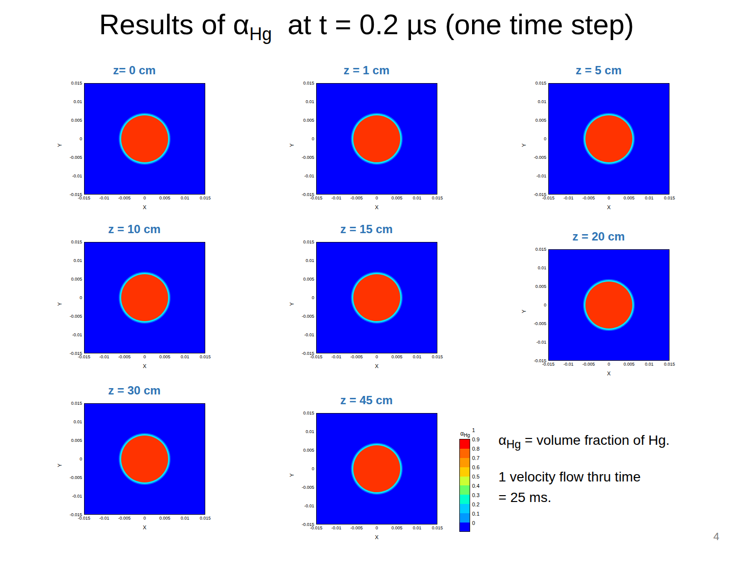Results of αHg at t = 0.2 µs (one time step)
z= 0 cm
0.015 0.01 0.005 0 -0.005 -0.01 -0.015
Y
-0.015 -0.01 -0.005 0 0.005 0.01 0.015
X
z = 1 cm
0.015 0.01 0.005 0 -0.005 -0.01 -0.015
Y
-0.015 -0.01 -0.005 0 0.005 0.01 0.015
X
z = 5 cm
0.015 0.01 0.005 0 -0.005 -0.01 -0.015
Y
-0.015 -0.01 -0.005 0 0.005 0.01 0.015
X
z = 10 cm
0.015 0.01 0.005 0 -0.005 -0.01 -0.015
Y
-0.015 -0.01 -0.005 0 0.005 0.01 0.015
X
z = 15 cm
0.015 0.01 0.005 0 -0.005 -0.01 -0.015
Y
-0.015 -0.01 -0.005 0 0.005 0.01 0.015
X
z = 20 cm
0.015 0.01 0.005 0 -0.005 -0.01 -0.015
Y
-0.015 -0.01 -0.005 0 0.005 0.01 0.015
X
z = 30 cm
0.015 0.01 0.005 0 -0.005 -0.01 -0.015
Y
-0.015 -0.01 -0.005 0 0.005 0.01 0.015
X
z = 45 cm
0.015 0.01 0.005 0 -0.005 -0.01 -0.015
Y
-0.015 -0.01 -0.005 0 0.005 0.01 0.015
X
αHg
1 0.9 0.8 0.7 0.6 0.5 0.4 0.3 0.2 0.1 0
αHg = volume fraction of Hg.
1 velocity flow thru time
= 25 ms.
4